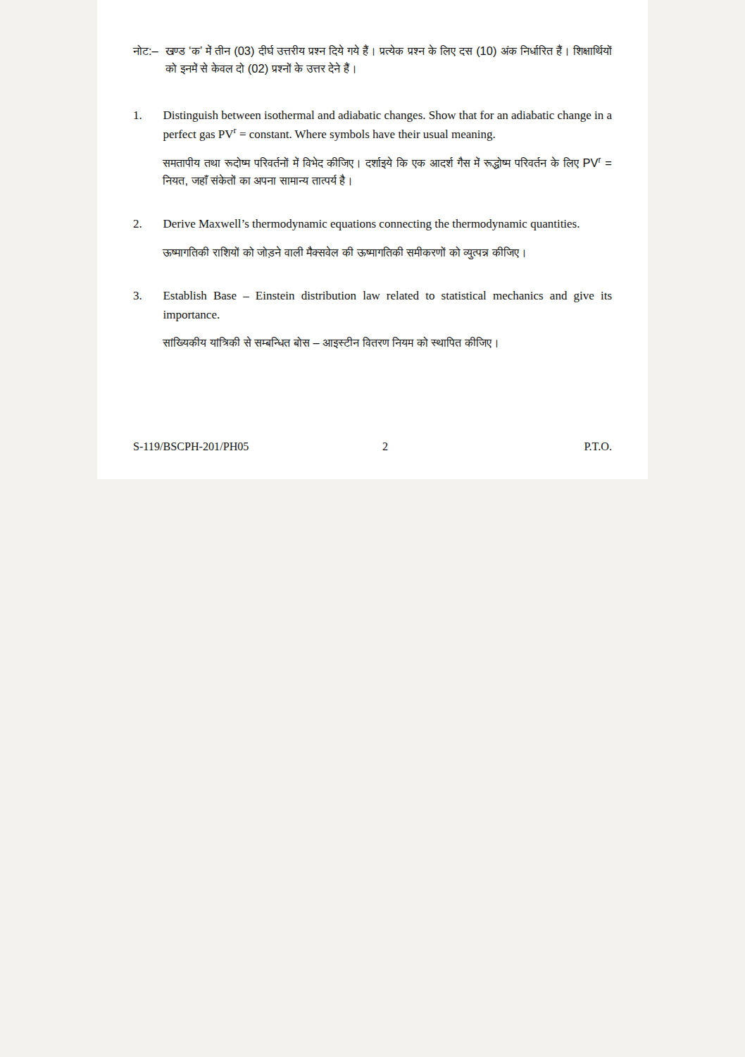नोट:–
खण्ड ‘क’ में तीन (03) दीर्घ उत्तरीय प्रश्न दिये गये हैं। प्रत्येक प्रश्न के लिए दस (10) अंक निर्धारित हैं। शिक्षार्थियों को इनमें से केवल दो (02) प्रश्नों के उत्तर देने हैं।
1.
Distinguish between isothermal and adiabatic changes. Show that for an adiabatic change in a perfect gas PVr = constant. Where symbols have their usual meaning.
समतापीय तथा रूदोष्म परिवर्तनों में विभेद कीजिए। दर्शाइये कि एक आदर्श गैस में रूद्धोष्म परिवर्तन के लिए PVr = नियत, जहाँ संकेतों का अपना सामान्य तात्पर्य है।
2.
Derive Maxwell’s thermodynamic equations connecting the thermodynamic quantities.
ऊष्मागतिकी राशियों को जोड़ने वाली मैक्सवेल की ऊष्मागतिकी समीकरणों को व्युत्पन्न कीजिए।
3.
Establish Base – Einstein distribution law related to statistical mechanics and give its importance.
सांख्यिकीय यांत्रिकी से सम्बन्धित बोस – आइस्टीन वितरण नियम को स्थापित कीजिए।
S-119/BSCPH-201/PH05
2
P.T.O.